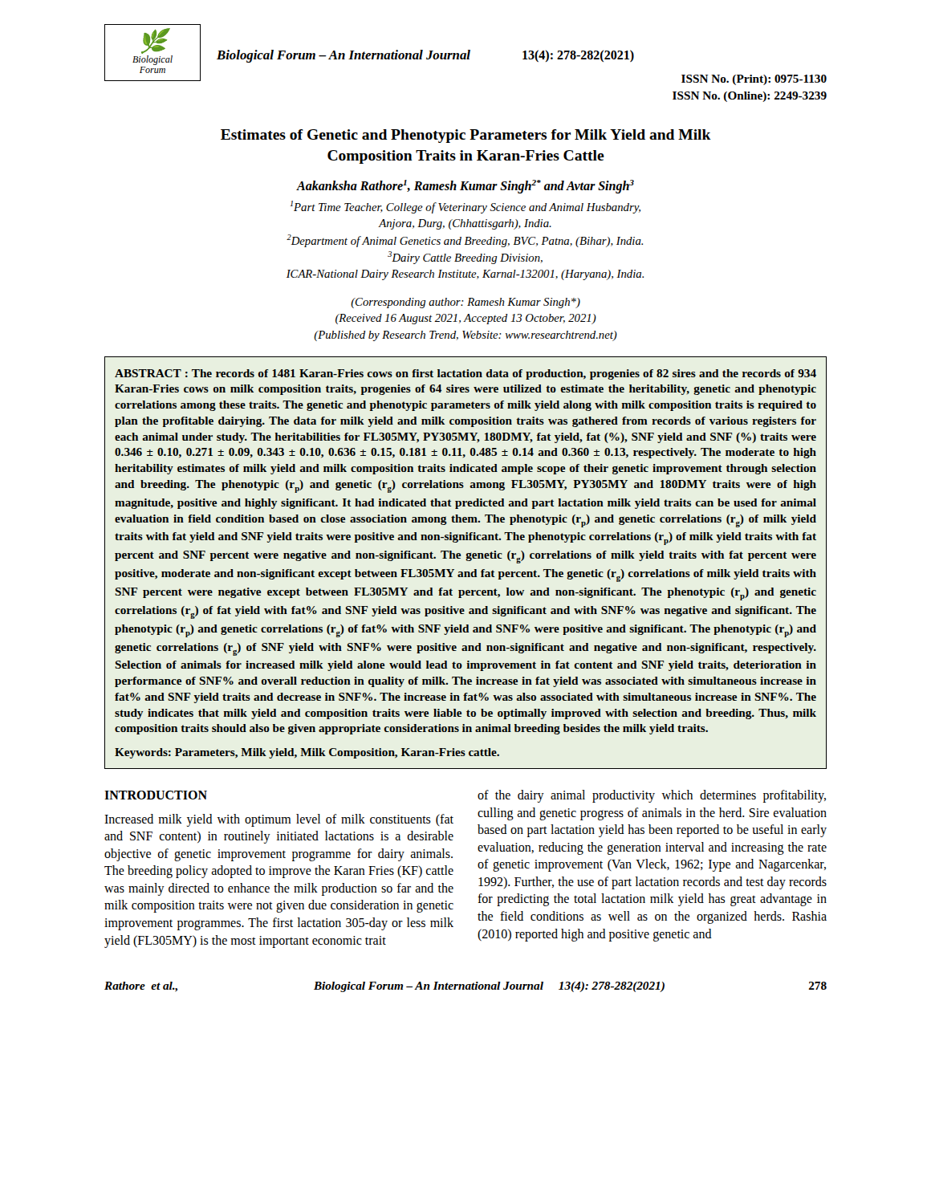🌿 Biological
Forum
Biological Forum – An International Journal 13(4): 278-282(2021)
ISSN No. (Print): 0975-1130
ISSN No. (Online): 2249-3239
Estimates of Genetic and Phenotypic Parameters for Milk Yield and Milk
Composition Traits in Karan-Fries Cattle
Aakanksha Rathore1, Ramesh Kumar Singh2* and Avtar Singh3
1Part Time Teacher, College of Veterinary Science and Animal Husbandry,
Anjora, Durg, (Chhattisgarh), India.
2Department of Animal Genetics and Breeding, BVC, Patna, (Bihar), India.
3Dairy Cattle Breeding Division,
ICAR-National Dairy Research Institute, Karnal-132001, (Haryana), India.
(Corresponding author: Ramesh Kumar Singh*)
(Received 16 August 2021, Accepted 13 October, 2021)
(Published by Research Trend, Website: www.researchtrend.net)
ABSTRACT : The records of 1481 Karan-Fries cows on first lactation data of production, progenies of 82 sires and the records of 934 Karan-Fries cows on milk composition traits, progenies of 64 sires were utilized to estimate the heritability, genetic and phenotypic correlations among these traits. The genetic and phenotypic parameters of milk yield along with milk composition traits is required to plan the profitable dairying. The data for milk yield and milk composition traits was gathered from records of various registers for each animal under study. The heritabilities for FL305MY, PY305MY, 180DMY, fat yield, fat (%), SNF yield and SNF (%) traits were 0.346 ± 0.10, 0.271 ± 0.09, 0.343 ± 0.10, 0.636 ± 0.15, 0.181 ± 0.11, 0.485 ± 0.14 and 0.360 ± 0.13, respectively. The moderate to high heritability estimates of milk yield and milk composition traits indicated ample scope of their genetic improvement through selection and breeding. The phenotypic (rp) and genetic (rg) correlations among FL305MY, PY305MY and 180DMY traits were of high magnitude, positive and highly significant. It had indicated that predicted and part lactation milk yield traits can be used for animal evaluation in field condition based on close association among them. The phenotypic (rp) and genetic correlations (rg) of milk yield traits with fat yield and SNF yield traits were positive and non-significant. The phenotypic correlations (rp) of milk yield traits with fat percent and SNF percent were negative and non-significant. The genetic (rg) correlations of milk yield traits with fat percent were positive, moderate and non-significant except between FL305MY and fat percent. The genetic (rg) correlations of milk yield traits with SNF percent were negative except between FL305MY and fat percent, low and non-significant. The phenotypic (rp) and genetic correlations (rg) of fat yield with fat% and SNF yield was positive and significant and with SNF% was negative and significant. The phenotypic (rp) and genetic correlations (rg) of fat% with SNF yield and SNF% were positive and significant. The phenotypic (rp) and genetic correlations (rg) of SNF yield with SNF% were positive and non-significant and negative and non-significant, respectively. Selection of animals for increased milk yield alone would lead to improvement in fat content and SNF yield traits, deterioration in performance of SNF% and overall reduction in quality of milk. The increase in fat yield was associated with simultaneous increase in fat% and SNF yield traits and decrease in SNF%. The increase in fat% was also associated with simultaneous increase in SNF%. The study indicates that milk yield and composition traits were liable to be optimally improved with selection and breeding. Thus, milk composition traits should also be given appropriate considerations in animal breeding besides the milk yield traits.
Keywords: Parameters, Milk yield, Milk Composition, Karan-Fries cattle.
INTRODUCTION
Increased milk yield with optimum level of milk constituents (fat and SNF content) in routinely initiated lactations is a desirable objective of genetic improvement programme for dairy animals. The breeding policy adopted to improve the Karan Fries (KF) cattle was mainly directed to enhance the milk production so far and the milk composition traits were not given due consideration in genetic improvement programmes. The first lactation 305-day or less milk yield (FL305MY) is the most important economic trait
of the dairy animal productivity which determines profitability, culling and genetic progress of animals in the herd. Sire evaluation based on part lactation yield has been reported to be useful in early evaluation, reducing the generation interval and increasing the rate of genetic improvement (Van Vleck, 1962; Iype and Nagarcenkar, 1992). Further, the use of part lactation records and test day records for predicting the total lactation milk yield has great advantage in the field conditions as well as on the organized herds. Rashia (2010) reported high and positive genetic and
Rathore et al., Biological Forum – An International Journal 13(4): 278-282(2021) 278